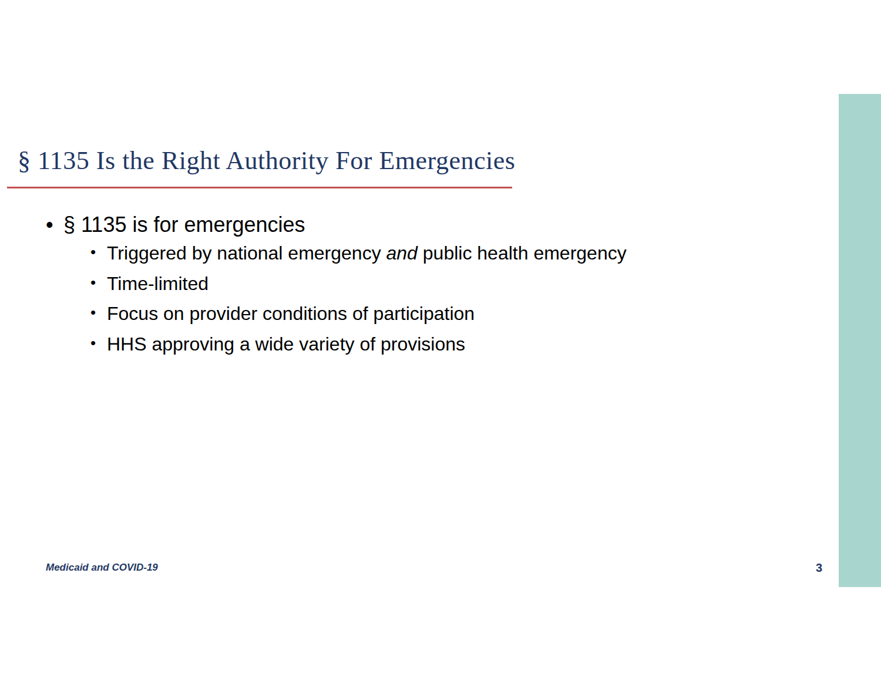§ 1135 Is the Right Authority For Emergencies
§ 1135 is for emergencies
Triggered by national emergency and public health emergency
Time-limited
Focus on provider conditions of participation
HHS approving a wide variety of provisions
Medicaid and COVID-19
3